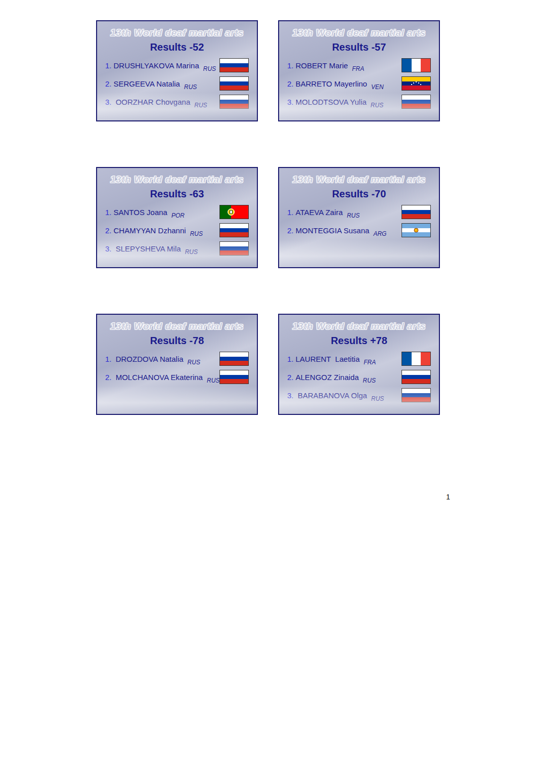13th World deaf martial arts
Results -52
1. DRUSHLYAKOVA Marina RUS
2. SERGEEVA Natalia RUS
3. OORZHAR Chovgana RUS
13th World deaf martial arts
Results -57
1. ROBERT Marie FRA
2. BARRETO Mayerlino VEN
3. MOLODTSOVA Yulia RUS
13th World deaf martial arts
Results -63
1. SANTOS Joana POR
2. CHAMYYAN Dzhanni RUS
3. SLEPYSHEVA Mila RUS
13th World deaf martial arts
Results -70
1. ATAEVA Zaira RUS
2. MONTEGGIA Susana ARG
13th World deaf martial arts
Results -78
1. DROZDOVA Natalia RUS
2. MOLCHANOVA Ekaterina RUS
13th World deaf martial arts
Results +78
1. LAURENT Laetitia FRA
2. ALENGOZ Zinaida RUS
3. BARABANOVA Olga RUS
1